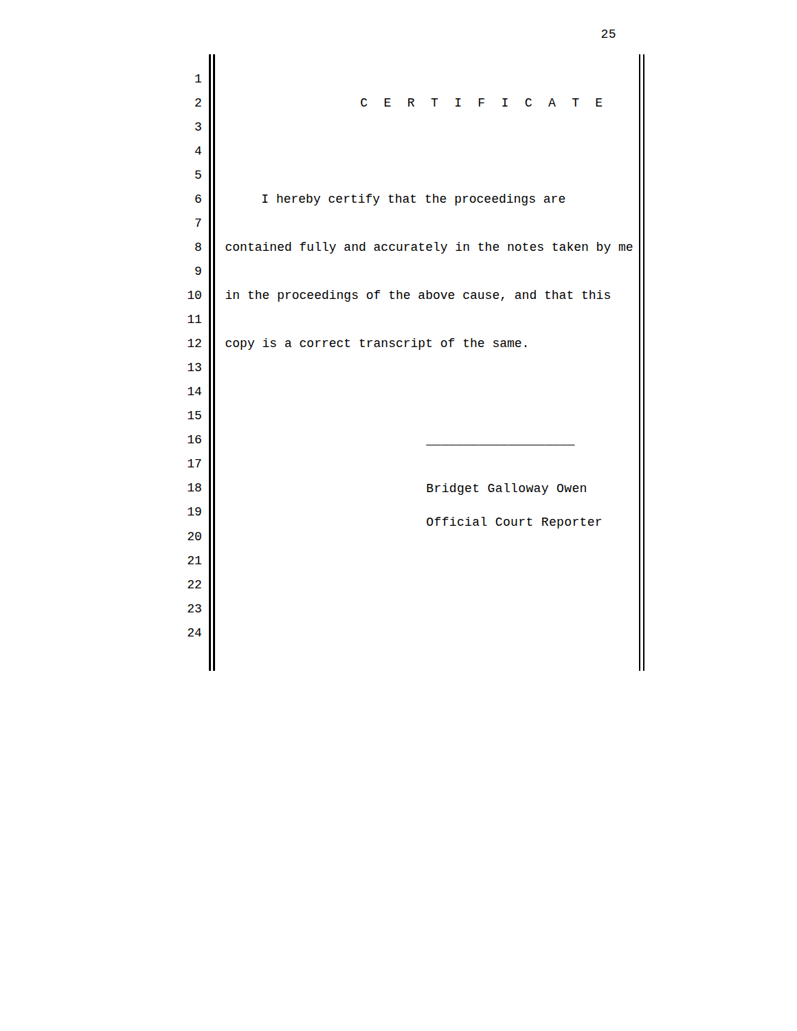25
1
2
3
4
5
6
7
8
9
10
11
12
13
14
15
16
17
18
19
20
21
22
23
24
C E R T I F I C A T E
I hereby certify that the proceedings are
contained fully and accurately in the notes taken by me
in the proceedings of the above cause, and that this
copy is a correct transcript of the same.
____________________
Bridget Galloway Owen
Official Court Reporter